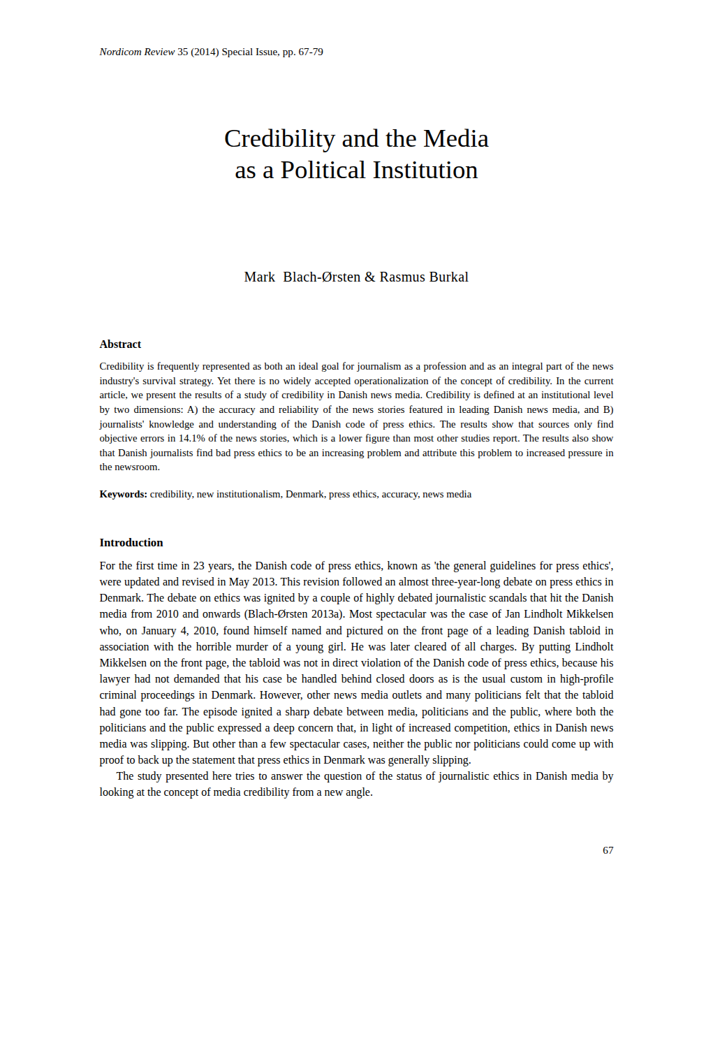Nordicom Review 35 (2014) Special Issue, pp. 67-79
Credibility and the Media
as a Political Institution
Mark Blach-Ørsten & Rasmus Burkal
Abstract
Credibility is frequently represented as both an ideal goal for journalism as a profession and as an integral part of the news industry's survival strategy. Yet there is no widely accepted operationalization of the concept of credibility. In the current article, we present the results of a study of credibility in Danish news media. Credibility is defined at an institutional level by two dimensions: A) the accuracy and reliability of the news stories featured in leading Danish news media, and B) journalists' knowledge and understanding of the Danish code of press ethics. The results show that sources only find objective errors in 14.1% of the news stories, which is a lower figure than most other studies report. The results also show that Danish journalists find bad press ethics to be an increasing problem and attribute this problem to increased pressure in the newsroom.
Keywords: credibility, new institutionalism, Denmark, press ethics, accuracy, news media
Introduction
For the first time in 23 years, the Danish code of press ethics, known as 'the general guidelines for press ethics', were updated and revised in May 2013. This revision followed an almost three-year-long debate on press ethics in Denmark. The debate on ethics was ignited by a couple of highly debated journalistic scandals that hit the Danish media from 2010 and onwards (Blach-Ørsten 2013a). Most spectacular was the case of Jan Lindholt Mikkelsen who, on January 4, 2010, found himself named and pictured on the front page of a leading Danish tabloid in association with the horrible murder of a young girl. He was later cleared of all charges. By putting Lindholt Mikkelsen on the front page, the tabloid was not in direct violation of the Danish code of press ethics, because his lawyer had not demanded that his case be handled behind closed doors as is the usual custom in high-profile criminal proceedings in Denmark. However, other news media outlets and many politicians felt that the tabloid had gone too far. The episode ignited a sharp debate between media, politicians and the public, where both the politicians and the public expressed a deep concern that, in light of increased competition, ethics in Danish news media was slipping. But other than a few spectacular cases, neither the public nor politicians could come up with proof to back up the statement that press ethics in Denmark was generally slipping.
The study presented here tries to answer the question of the status of journalistic ethics in Danish media by looking at the concept of media credibility from a new angle.
67